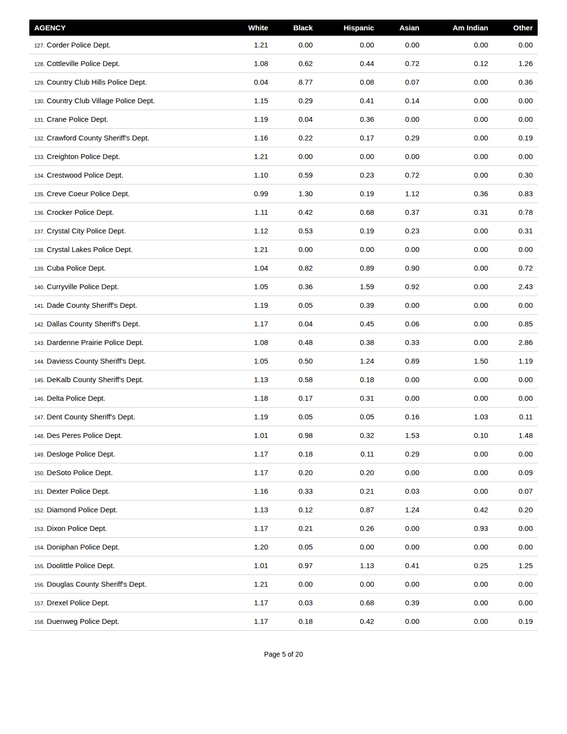| AGENCY | White | Black | Hispanic | Asian | Am Indian | Other |
| --- | --- | --- | --- | --- | --- | --- |
| 127. Corder Police Dept. | 1.21 | 0.00 | 0.00 | 0.00 | 0.00 | 0.00 |
| 128. Cottleville Police Dept. | 1.08 | 0.62 | 0.44 | 0.72 | 0.12 | 1.26 |
| 129. Country Club Hills Police Dept. | 0.04 | 8.77 | 0.08 | 0.07 | 0.00 | 0.36 |
| 130. Country Club Village Police Dept. | 1.15 | 0.29 | 0.41 | 0.14 | 0.00 | 0.00 |
| 131. Crane Police Dept. | 1.19 | 0.04 | 0.36 | 0.00 | 0.00 | 0.00 |
| 132. Crawford County Sheriff's Dept. | 1.16 | 0.22 | 0.17 | 0.29 | 0.00 | 0.19 |
| 133. Creighton Police Dept. | 1.21 | 0.00 | 0.00 | 0.00 | 0.00 | 0.00 |
| 134. Crestwood Police Dept. | 1.10 | 0.59 | 0.23 | 0.72 | 0.00 | 0.30 |
| 135. Creve Coeur Police Dept. | 0.99 | 1.30 | 0.19 | 1.12 | 0.36 | 0.83 |
| 136. Crocker Police Dept. | 1.11 | 0.42 | 0.68 | 0.37 | 0.31 | 0.78 |
| 137. Crystal City Police Dept. | 1.12 | 0.53 | 0.19 | 0.23 | 0.00 | 0.31 |
| 138. Crystal Lakes Police Dept. | 1.21 | 0.00 | 0.00 | 0.00 | 0.00 | 0.00 |
| 139. Cuba Police Dept. | 1.04 | 0.82 | 0.89 | 0.90 | 0.00 | 0.72 |
| 140. Curryville Police Dept. | 1.05 | 0.36 | 1.59 | 0.92 | 0.00 | 2.43 |
| 141. Dade County Sheriff's Dept. | 1.19 | 0.05 | 0.39 | 0.00 | 0.00 | 0.00 |
| 142. Dallas County Sheriff's Dept. | 1.17 | 0.04 | 0.45 | 0.06 | 0.00 | 0.85 |
| 143. Dardenne Prairie Police Dept. | 1.08 | 0.48 | 0.38 | 0.33 | 0.00 | 2.86 |
| 144. Daviess County Sheriff's Dept. | 1.05 | 0.50 | 1.24 | 0.89 | 1.50 | 1.19 |
| 145. DeKalb County Sheriff's Dept. | 1.13 | 0.58 | 0.18 | 0.00 | 0.00 | 0.00 |
| 146. Delta Police Dept. | 1.18 | 0.17 | 0.31 | 0.00 | 0.00 | 0.00 |
| 147. Dent County Sheriff's Dept. | 1.19 | 0.05 | 0.05 | 0.16 | 1.03 | 0.11 |
| 148. Des Peres Police Dept. | 1.01 | 0.98 | 0.32 | 1.53 | 0.10 | 1.48 |
| 149. Desloge Police Dept. | 1.17 | 0.18 | 0.11 | 0.29 | 0.00 | 0.00 |
| 150. DeSoto Police Dept. | 1.17 | 0.20 | 0.20 | 0.00 | 0.00 | 0.09 |
| 151. Dexter Police Dept. | 1.16 | 0.33 | 0.21 | 0.03 | 0.00 | 0.07 |
| 152. Diamond Police Dept. | 1.13 | 0.12 | 0.87 | 1.24 | 0.42 | 0.20 |
| 153. Dixon Police Dept. | 1.17 | 0.21 | 0.26 | 0.00 | 0.93 | 0.00 |
| 154. Doniphan Police Dept. | 1.20 | 0.05 | 0.00 | 0.00 | 0.00 | 0.00 |
| 155. Doolittle Police Dept. | 1.01 | 0.97 | 1.13 | 0.41 | 0.25 | 1.25 |
| 156. Douglas County Sheriff's Dept. | 1.21 | 0.00 | 0.00 | 0.00 | 0.00 | 0.00 |
| 157. Drexel Police Dept. | 1.17 | 0.03 | 0.68 | 0.39 | 0.00 | 0.00 |
| 158. Duenweg Police Dept. | 1.17 | 0.18 | 0.42 | 0.00 | 0.00 | 0.19 |
Page 5 of 20